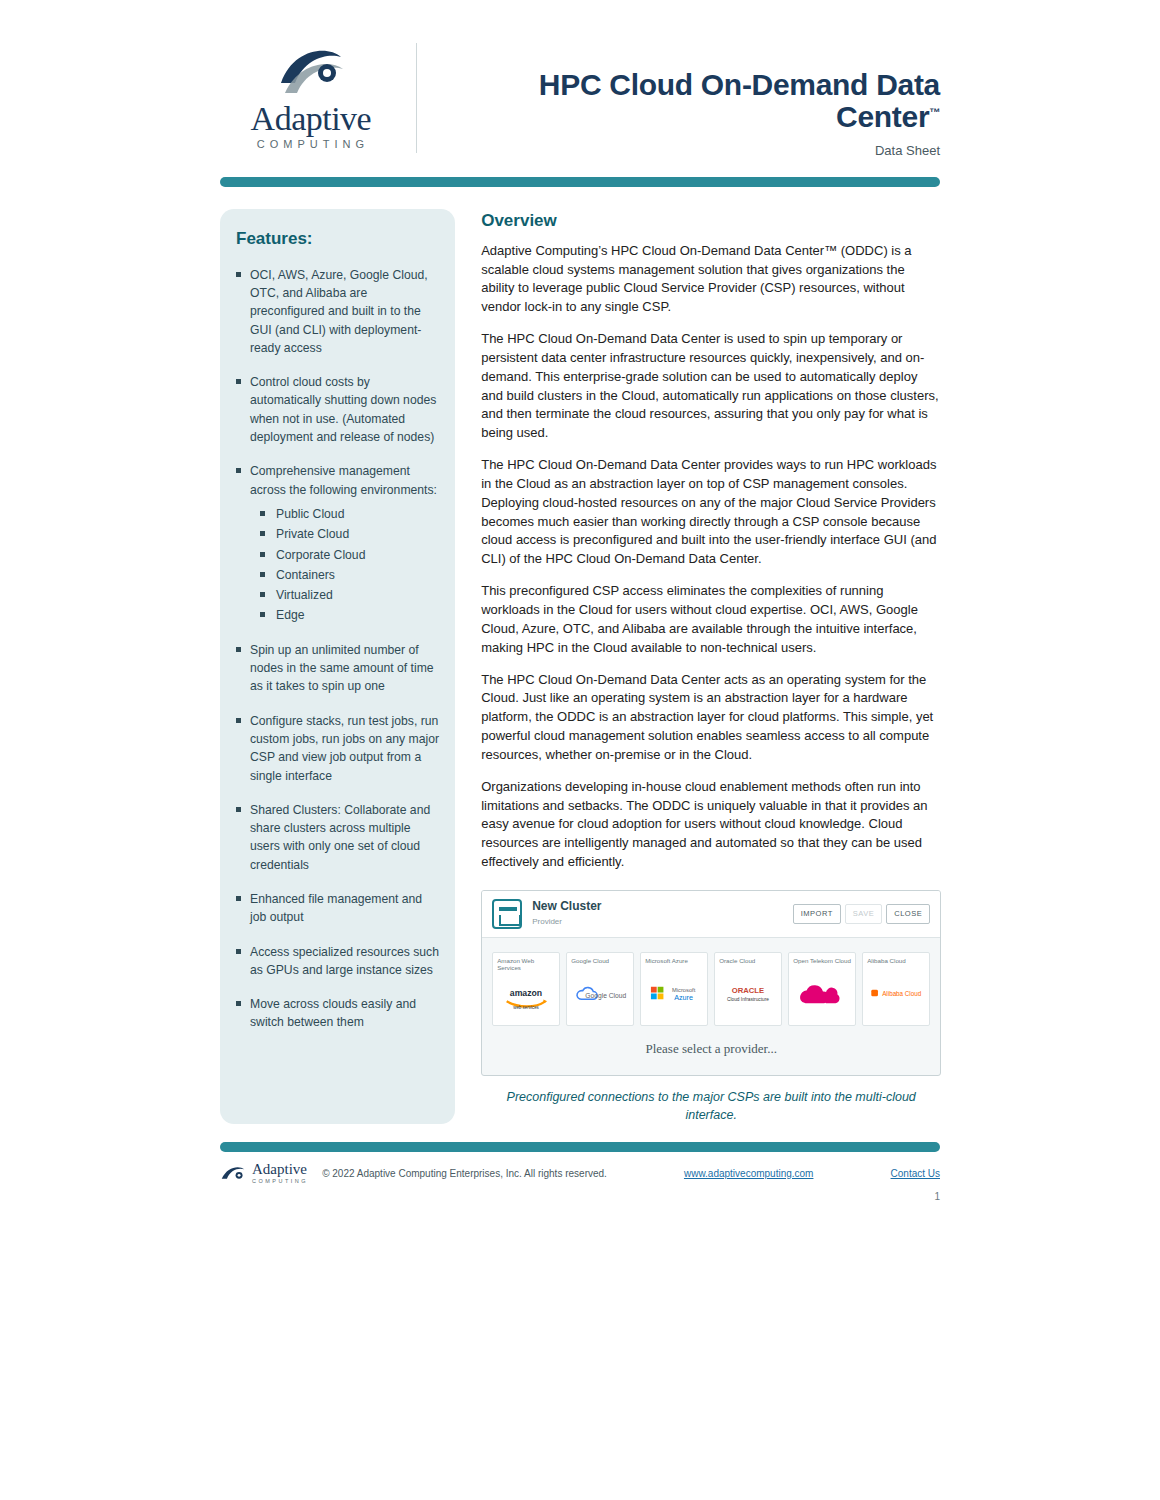Adaptive
COMPUTING
HPC Cloud On-Demand Data Center™
Data Sheet
Features:
OCI, AWS, Azure, Google Cloud, OTC, and Alibaba are preconfigured and built in to the GUI (and CLI) with deployment-ready access
Control cloud costs by automatically shutting down nodes when not in use. (Automated deployment and release of nodes)
Comprehensive management across the following environments:
Public Cloud
Private Cloud
Corporate Cloud
Containers
Virtualized
Edge
Spin up an unlimited number of nodes in the same amount of time as it takes to spin up one
Configure stacks, run test jobs, run custom jobs, run jobs on any major CSP and view job output from a single interface
Shared Clusters: Collaborate and share clusters across multiple users with only one set of cloud credentials
Enhanced file management and job output
Access specialized resources such as GPUs and large instance sizes
Move across clouds easily and switch between them
Overview
Adaptive Computing’s HPC Cloud On-Demand Data Center™ (ODDC) is a scalable cloud systems management solution that gives organizations the ability to leverage public Cloud Service Provider (CSP) resources, without vendor lock-in to any single CSP.
The HPC Cloud On-Demand Data Center is used to spin up temporary or persistent data center infrastructure resources quickly, inexpensively, and on-demand. This enterprise-grade solution can be used to automatically deploy and build clusters in the Cloud, automatically run applications on those clusters, and then terminate the cloud resources, assuring that you only pay for what is being used.
The HPC Cloud On-Demand Data Center provides ways to run HPC workloads in the Cloud as an abstraction layer on top of CSP management consoles. Deploying cloud-hosted resources on any of the major Cloud Service Providers becomes much easier than working directly through a CSP console because cloud access is preconfigured and built into the user-friendly interface GUI (and CLI) of the HPC Cloud On-Demand Data Center.
This preconfigured CSP access eliminates the complexities of running workloads in the Cloud for users without cloud expertise. OCI, AWS, Google Cloud, Azure, OTC, and Alibaba are available through the intuitive interface, making HPC in the Cloud available to non-technical users.
The HPC Cloud On-Demand Data Center acts as an operating system for the Cloud. Just like an operating system is an abstraction layer for a hardware platform, the ODDC is an abstraction layer for cloud platforms. This simple, yet powerful cloud management solution enables seamless access to all compute resources, whether on-premise or in the Cloud.
Organizations developing in-house cloud enablement methods often run into limitations and setbacks. The ODDC is uniquely valuable in that it provides an easy avenue for cloud adoption for users without cloud knowledge. Cloud resources are intelligently managed and automated so that they can be used effectively and efficiently.
New Cluster Provider
IMPORT SAVE CLOSE
Amazon Web Services
amazon web services
Google Cloud
Google Cloud
Microsoft Azure
Microsoft Azure
Oracle Cloud
ORACLE Cloud Infrastructure
Open Telekom Cloud
Alibaba Cloud
Alibaba Cloud
Please select a provider...
Preconfigured connections to the major CSPs are built into the multi-cloud interface.
Adaptive
COMPUTING
© 2022 Adaptive Computing Enterprises, Inc. All rights reserved.
www.adaptivecomputing.com
Contact Us
1